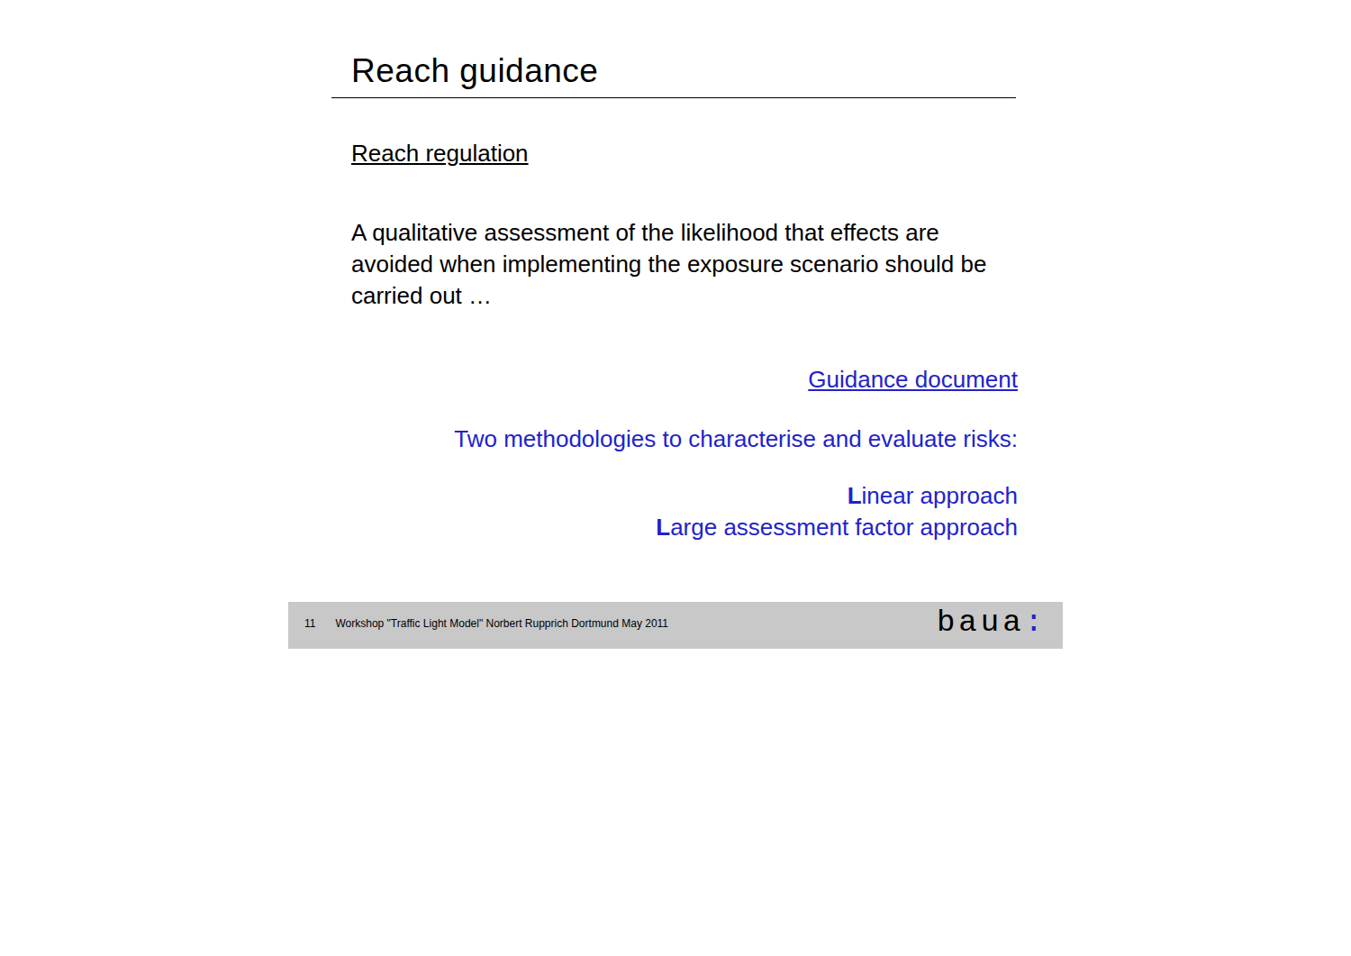Reach guidance
Reach regulation
A qualitative assessment of the likelihood that effects are avoided when implementing the exposure scenario should be carried out …
Guidance document
Two methodologies to characterise and evaluate risks:
Linear approach
Large assessment factor approach
11 Workshop "Traffic Light Model" Norbert Rupprich Dortmund May 2011
baua: